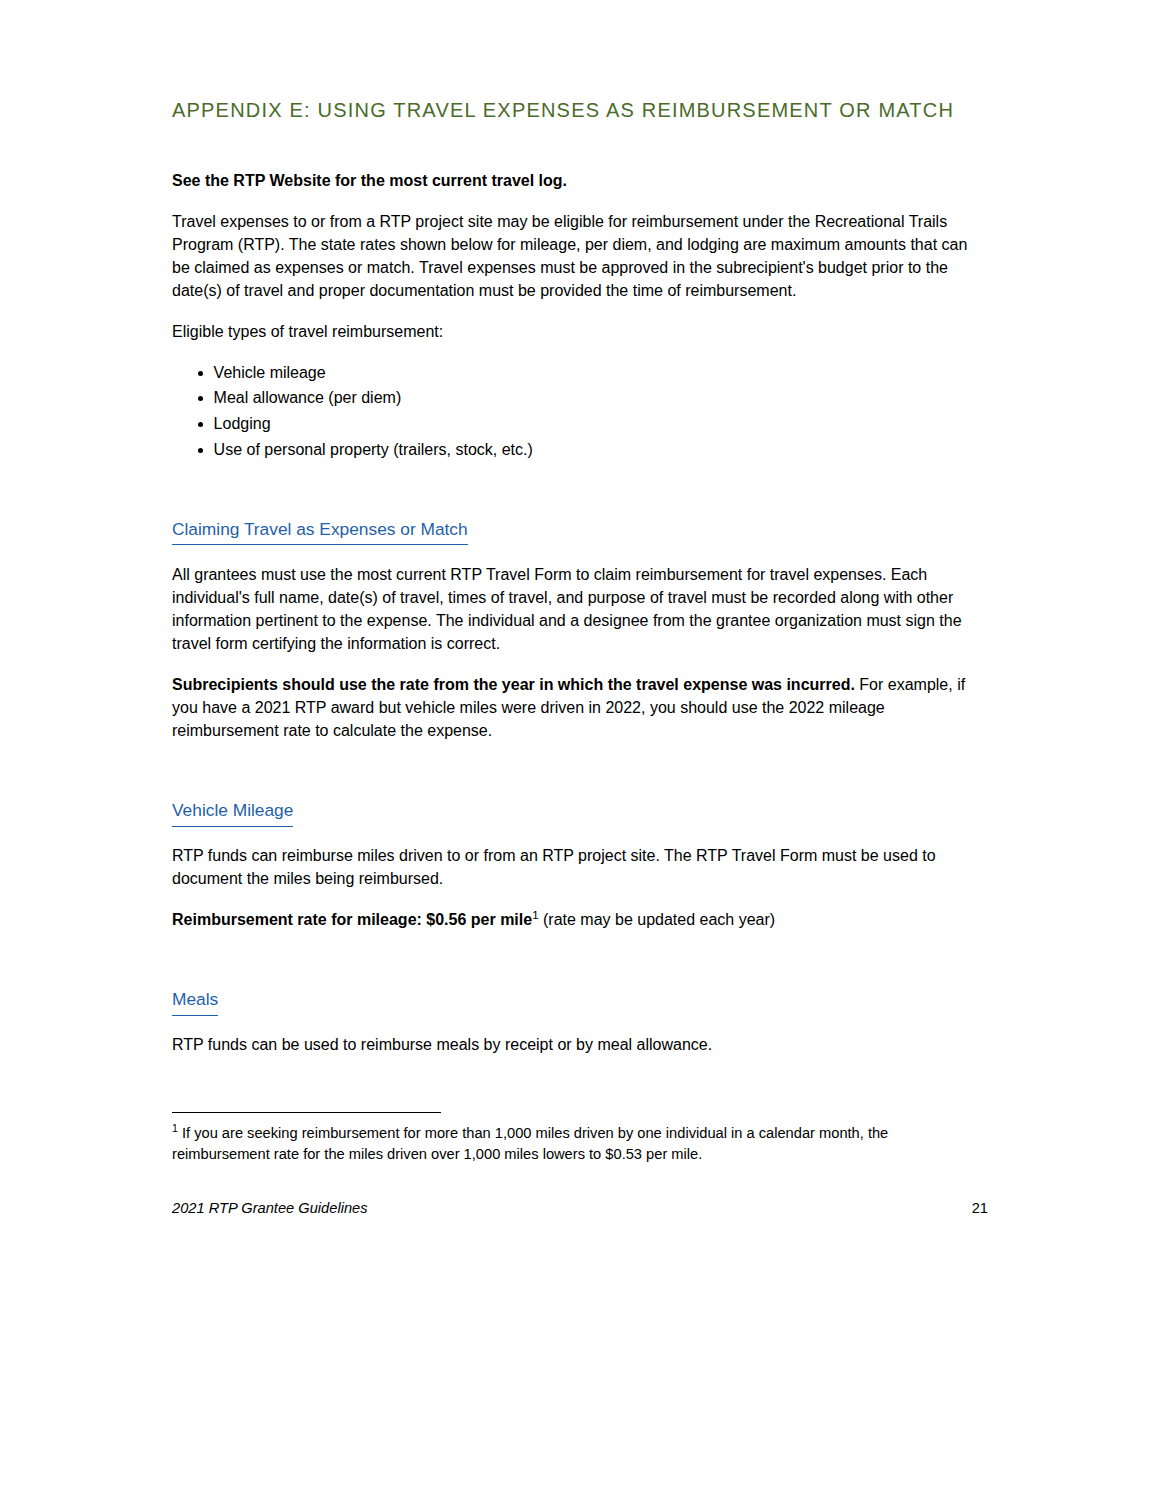APPENDIX E: USING TRAVEL EXPENSES AS REIMBURSEMENT OR MATCH
See the RTP Website for the most current travel log.
Travel expenses to or from a RTP project site may be eligible for reimbursement under the Recreational Trails Program (RTP). The state rates shown below for mileage, per diem, and lodging are maximum amounts that can be claimed as expenses or match. Travel expenses must be approved in the subrecipient's budget prior to the date(s) of travel and proper documentation must be provided the time of reimbursement.
Eligible types of travel reimbursement:
Vehicle mileage
Meal allowance (per diem)
Lodging
Use of personal property (trailers, stock, etc.)
Claiming Travel as Expenses or Match
All grantees must use the most current RTP Travel Form to claim reimbursement for travel expenses. Each individual's full name, date(s) of travel, times of travel, and purpose of travel must be recorded along with other information pertinent to the expense. The individual and a designee from the grantee organization must sign the travel form certifying the information is correct.
Subrecipients should use the rate from the year in which the travel expense was incurred. For example, if you have a 2021 RTP award but vehicle miles were driven in 2022, you should use the 2022 mileage reimbursement rate to calculate the expense.
Vehicle Mileage
RTP funds can reimburse miles driven to or from an RTP project site. The RTP Travel Form must be used to document the miles being reimbursed.
Reimbursement rate for mileage: $0.56 per mile1 (rate may be updated each year)
Meals
RTP funds can be used to reimburse meals by receipt or by meal allowance.
1 If you are seeking reimbursement for more than 1,000 miles driven by one individual in a calendar month, the reimbursement rate for the miles driven over 1,000 miles lowers to $0.53 per mile.
2021 RTP Grantee Guidelines 21